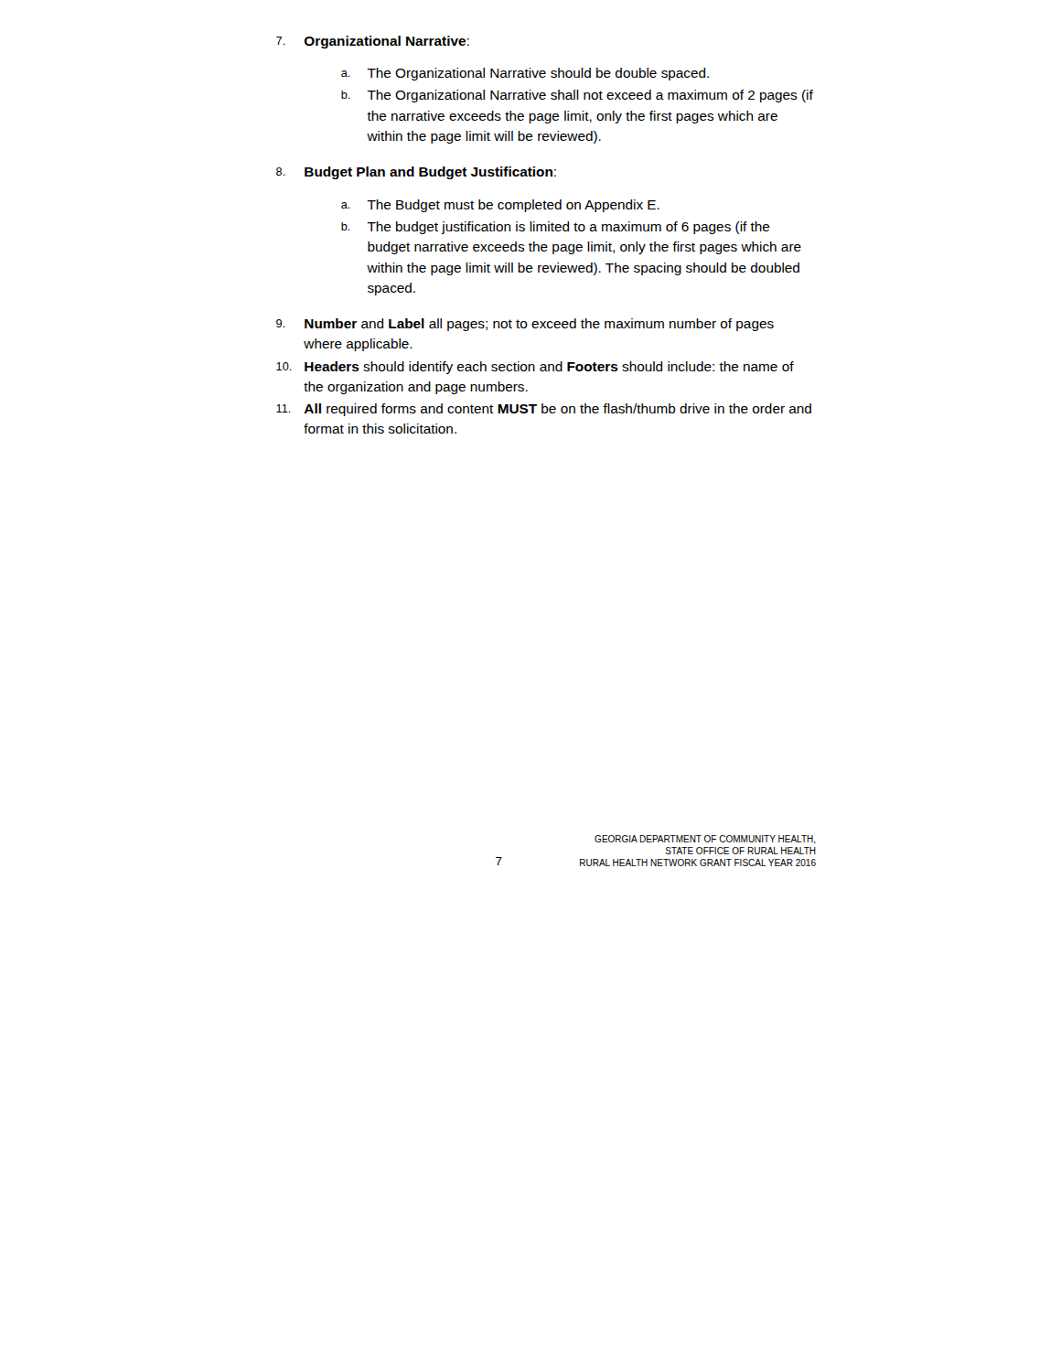Organizational Narrative:
The Organizational Narrative should be double spaced.
The Organizational Narrative shall not exceed a maximum of 2 pages (if the narrative exceeds the page limit, only the first pages which are within the page limit will be reviewed).
Budget Plan and Budget Justification:
The Budget must be completed on Appendix E.
The budget justification is limited to a maximum of 6 pages (if the budget narrative exceeds the page limit, only the first pages which are within the page limit will be reviewed). The spacing should be doubled spaced.
Number and Label all pages; not to exceed the maximum number of pages where applicable.
Headers should identify each section and Footers should include: the name of the organization and page numbers.
All required forms and content MUST be on the flash/thumb drive in the order and format in this solicitation.
7
Georgia Department of Community Health,
State Office of Rural Health
Rural Health Network Grant Fiscal Year 2016